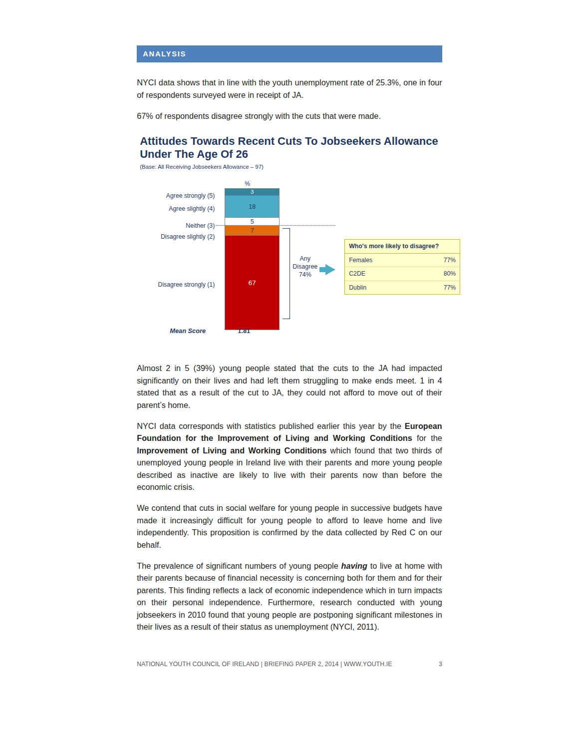ANALYSIS
NYCI data shows that in line with the youth unemployment rate of 25.3%, one in four of respondents surveyed were in receipt of JA.
67% of respondents disagree strongly with the cuts that were made.
Attitudes Towards Recent Cuts To Jobseekers Allowance
Under The Age Of 26
(Base: All Receiving Jobseekers Allowance – 97)
Agree strongly (5)
Agree slightly (4)
Neither (3)
Disagree slightly (2)
Disagree strongly (1)
%
3
18
5
7
67
Any
Disagree
74%
Who's more likely to disagree?
| Females | 77% |
| C2DE | 80% |
| Dublin | 77% |
Mean Score
1.81
Almost 2 in 5 (39%) young people stated that the cuts to the JA had impacted significantly on their lives and had left them struggling to make ends meet. 1 in 4 stated that as a result of the cut to JA, they could not afford to move out of their parent’s home.
NYCI data corresponds with statistics published earlier this year by the European Foundation for the Improvement of Living and Working Conditions for the Improvement of Living and Working Conditions which found that two thirds of unemployed young people in Ireland live with their parents and more young people described as inactive are likely to live with their parents now than before the economic crisis.
We contend that cuts in social welfare for young people in successive budgets have made it increasingly difficult for young people to afford to leave home and live independently. This proposition is confirmed by the data collected by Red C on our behalf.
The prevalence of significant numbers of young people having to live at home with their parents because of financial necessity is concerning both for them and for their parents. This finding reflects a lack of economic independence which in turn impacts on their personal independence. Furthermore, research conducted with young jobseekers in 2010 found that young people are postponing significant milestones in their lives as a result of their status as unemployment (NYCI, 2011).
NATIONAL YOUTH COUNCIL OF IRELAND | BRIEFING PAPER 2, 2014 | WWW.YOUTH.IE
3